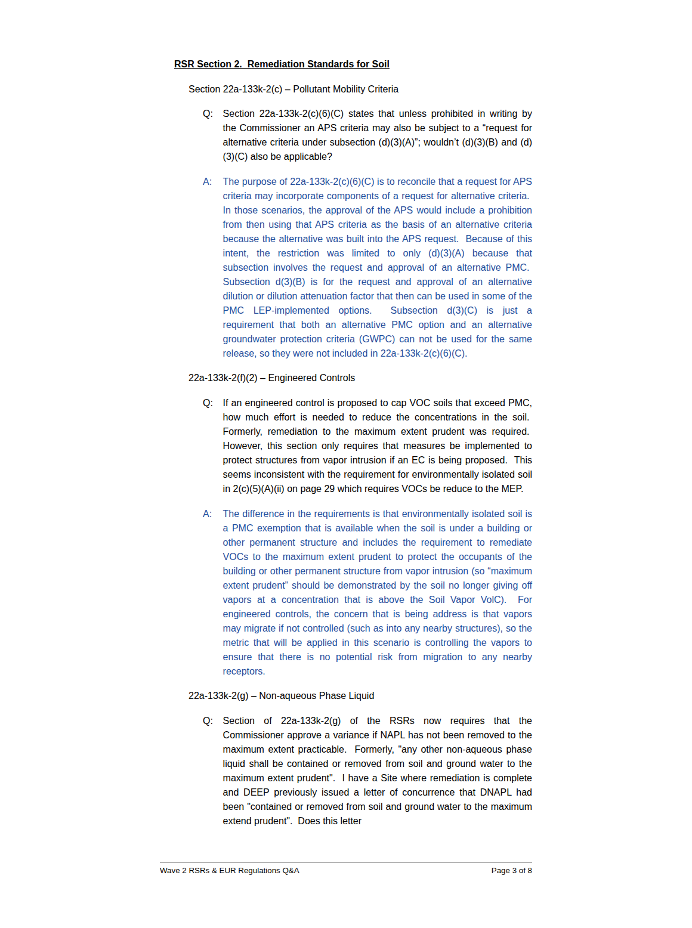RSR Section 2. Remediation Standards for Soil
Section 22a-133k-2(c) – Pollutant Mobility Criteria
Q:
Section 22a-133k-2(c)(6)(C) states that unless prohibited in writing by the Commissioner an APS criteria may also be subject to a “request for alternative criteria under subsection (d)(3)(A)”; wouldn’t (d)(3)(B) and (d)(3)(C) also be applicable?
A:
The purpose of 22a-133k-2(c)(6)(C) is to reconcile that a request for APS criteria may incorporate components of a request for alternative criteria. In those scenarios, the approval of the APS would include a prohibition from then using that APS criteria as the basis of an alternative criteria because the alternative was built into the APS request. Because of this intent, the restriction was limited to only (d)(3)(A) because that subsection involves the request and approval of an alternative PMC. Subsection d(3)(B) is for the request and approval of an alternative dilution or dilution attenuation factor that then can be used in some of the PMC LEP-implemented options. Subsection d(3)(C) is just a requirement that both an alternative PMC option and an alternative groundwater protection criteria (GWPC) can not be used for the same release, so they were not included in 22a-133k-2(c)(6)(C).
22a-133k-2(f)(2) – Engineered Controls
Q:
If an engineered control is proposed to cap VOC soils that exceed PMC, how much effort is needed to reduce the concentrations in the soil. Formerly, remediation to the maximum extent prudent was required. However, this section only requires that measures be implemented to protect structures from vapor intrusion if an EC is being proposed. This seems inconsistent with the requirement for environmentally isolated soil in 2(c)(5)(A)(ii) on page 29 which requires VOCs be reduce to the MEP.
A:
The difference in the requirements is that environmentally isolated soil is a PMC exemption that is available when the soil is under a building or other permanent structure and includes the requirement to remediate VOCs to the maximum extent prudent to protect the occupants of the building or other permanent structure from vapor intrusion (so “maximum extent prudent” should be demonstrated by the soil no longer giving off vapors at a concentration that is above the Soil Vapor VolC). For engineered controls, the concern that is being address is that vapors may migrate if not controlled (such as into any nearby structures), so the metric that will be applied in this scenario is controlling the vapors to ensure that there is no potential risk from migration to any nearby receptors.
22a-133k-2(g) – Non-aqueous Phase Liquid
Q:
Section of 22a-133k-2(g) of the RSRs now requires that the Commissioner approve a variance if NAPL has not been removed to the maximum extent practicable. Formerly, "any other non-aqueous phase liquid shall be contained or removed from soil and ground water to the maximum extent prudent". I have a Site where remediation is complete and DEEP previously issued a letter of concurrence that DNAPL had been "contained or removed from soil and ground water to the maximum extend prudent". Does this letter
Wave 2 RSRs & EUR Regulations Q&A
Page 3 of 8